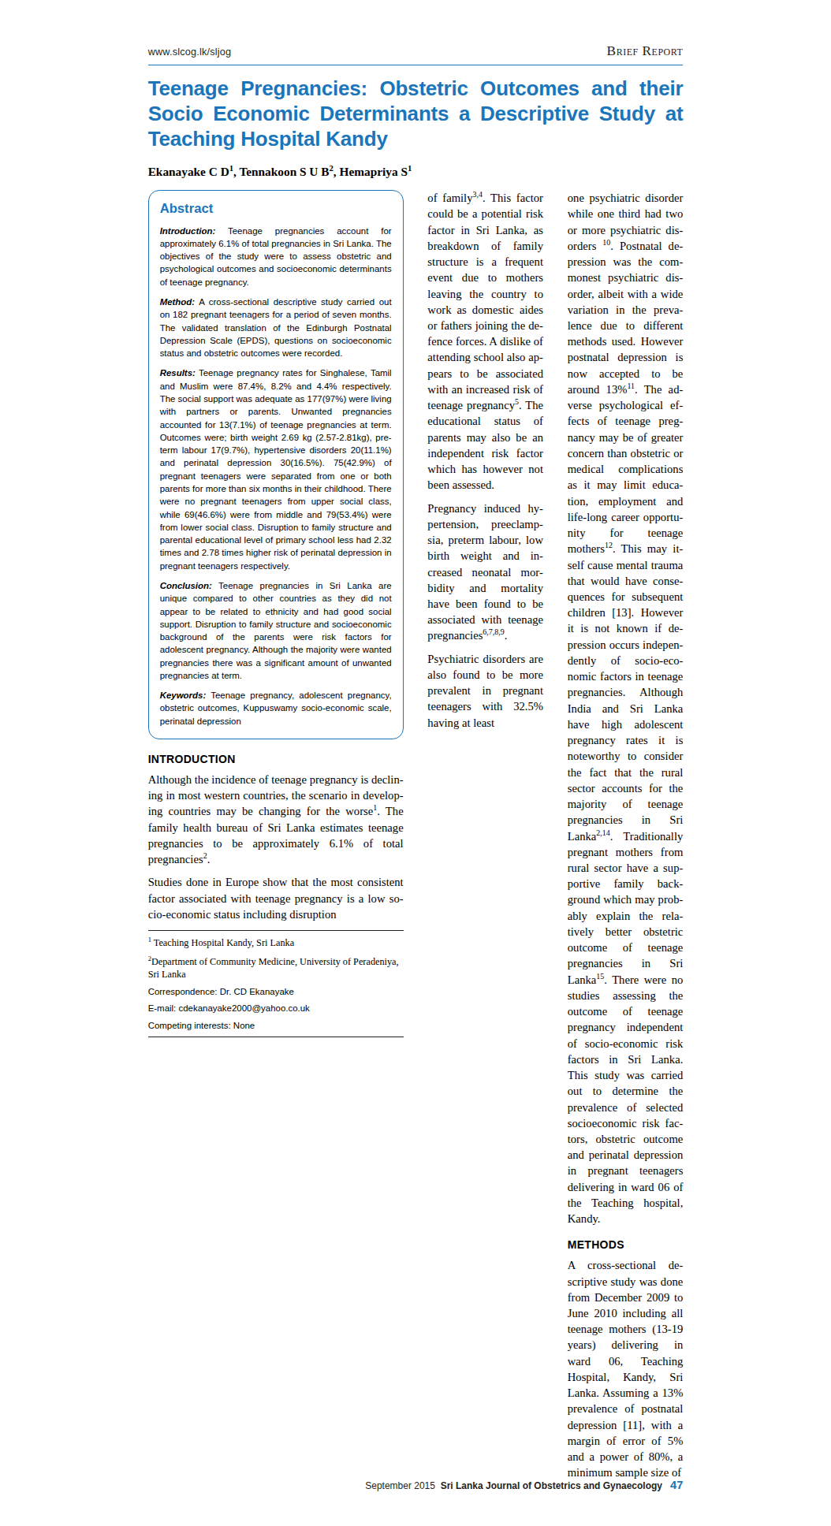www.slcog.lk/sljog Brief Report
Teenage Pregnancies: Obstetric Outcomes and their Socio Economic Determinants a Descriptive Study at Teaching Hospital Kandy
Ekanayake C D1, Tennakoon S U B2, Hemapriya S1
Abstract
Introduction: Teenage pregnancies account for approximately 6.1% of total pregnancies in Sri Lanka. The objectives of the study were to assess obstetric and psychological outcomes and socioeconomic determinants of teenage pregnancy.
Method: A cross-sectional descriptive study carried out on 182 pregnant teenagers for a period of seven months. The validated translation of the Edinburgh Postnatal Depression Scale (EPDS), questions on socioeconomic status and obstetric outcomes were recorded.
Results: Teenage pregnancy rates for Singhalese, Tamil and Muslim were 87.4%, 8.2% and 4.4% respectively. The social support was adequate as 177(97%) were living with partners or parents. Unwanted pregnancies accounted for 13(7.1%) of teenage pregnancies at term. Outcomes were; birth weight 2.69 kg (2.57-2.81kg), pre-term labour 17(9.7%), hypertensive disorders 20(11.1%) and perinatal depression 30(16.5%). 75(42.9%) of pregnant teenagers were separated from one or both parents for more than six months in their childhood. There were no pregnant teenagers from upper social class, while 69(46.6%) were from middle and 79(53.4%) were from lower social class. Disruption to family structure and parental educational level of primary school less had 2.32 times and 2.78 times higher risk of perinatal depression in pregnant teenagers respectively.
Conclusion: Teenage pregnancies in Sri Lanka are unique compared to other countries as they did not appear to be related to ethnicity and had good social support. Disruption to family structure and socioeconomic background of the parents were risk factors for adolescent pregnancy. Although the majority were wanted pregnancies there was a significant amount of unwanted pregnancies at term.
Keywords: Teenage pregnancy, adolescent pregnancy, obstetric outcomes, Kuppuswamy socio-economic scale, perinatal depression
INTRODUCTION
Although the incidence of teenage pregnancy is declining in most western countries, the scenario in developing countries may be changing for the worse1. The family health bureau of Sri Lanka estimates teenage pregnancies to be approximately 6.1% of total pregnancies2.
Studies done in Europe show that the most consistent factor associated with teenage pregnancy is a low socio-economic status including disruption
1 Teaching Hospital Kandy, Sri Lanka
2Department of Community Medicine, University of Peradeniya, Sri Lanka
Correspondence: Dr. CD Ekanayake
E-mail: cdekanayake2000@yahoo.co.uk
Competing interests: None
of family3,4. This factor could be a potential risk factor in Sri Lanka, as breakdown of family structure is a frequent event due to mothers leaving the country to work as domestic aides or fathers joining the defence forces. A dislike of attending school also appears to be associated with an increased risk of teenage pregnancy5. The educational status of parents may also be an independent risk factor which has however not been assessed.
Pregnancy induced hypertension, preeclampsia, preterm labour, low birth weight and increased neonatal morbidity and mortality have been found to be associated with teenage pregnancies6,7,8,9.
Psychiatric disorders are also found to be more prevalent in pregnant teenagers with 32.5% having at least
one psychiatric disorder while one third had two or more psychiatric disorders 10. Postnatal depression was the commonest psychiatric disorder, albeit with a wide variation in the prevalence due to different methods used. However postnatal depression is now accepted to be around 13%11. The adverse psychological effects of teenage pregnancy may be of greater concern than obstetric or medical complications as it may limit education, employment and life-long career opportunity for teenage mothers12. This may itself cause mental trauma that would have consequences for subsequent children [13]. However it is not known if depression occurs independently of socio-economic factors in teenage pregnancies. Although India and Sri Lanka have high adolescent pregnancy rates it is noteworthy to consider the fact that the rural sector accounts for the majority of teenage pregnancies in Sri Lanka2,14. Traditionally pregnant mothers from rural sector have a supportive family background which may probably explain the relatively better obstetric outcome of teenage pregnancies in Sri Lanka15. There were no studies assessing the outcome of teenage pregnancy independent of socio-economic risk factors in Sri Lanka. This study was carried out to determine the prevalence of selected socioeconomic risk factors, obstetric outcome and perinatal depression in pregnant teenagers delivering in ward 06 of the Teaching hospital, Kandy.
METHODS
A cross-sectional descriptive study was done from December 2009 to June 2010 including all teenage mothers (13-19 years) delivering in ward 06, Teaching Hospital, Kandy, Sri Lanka. Assuming a 13% prevalence of postnatal depression [11], with a margin of error of 5% and a power of 80%, a minimum sample size of
September 2015 Sri Lanka Journal of Obstetrics and Gynaecology 47